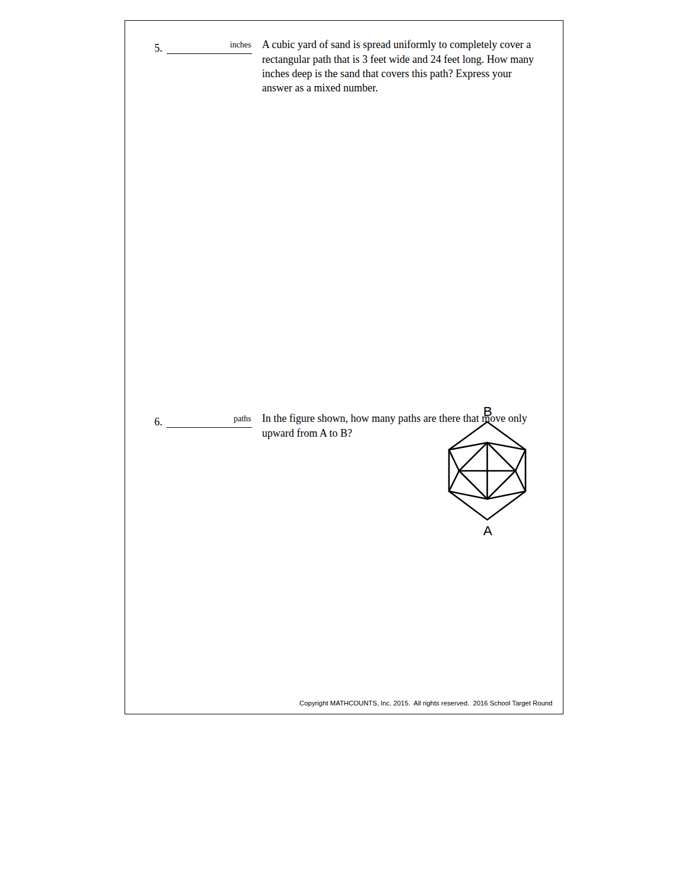5.
inches
A cubic yard of sand is spread uniformly to completely cover a rectangular path that is 3 feet wide and 24 feet long. How many inches deep is the sand that covers this path? Express your answer as a mixed number.
6.
paths
In the figure shown, how many paths are there that move only upward from A to B?
B
A
Copyright MATHCOUNTS, Inc. 2015. All rights reserved. 2016 School Target Round